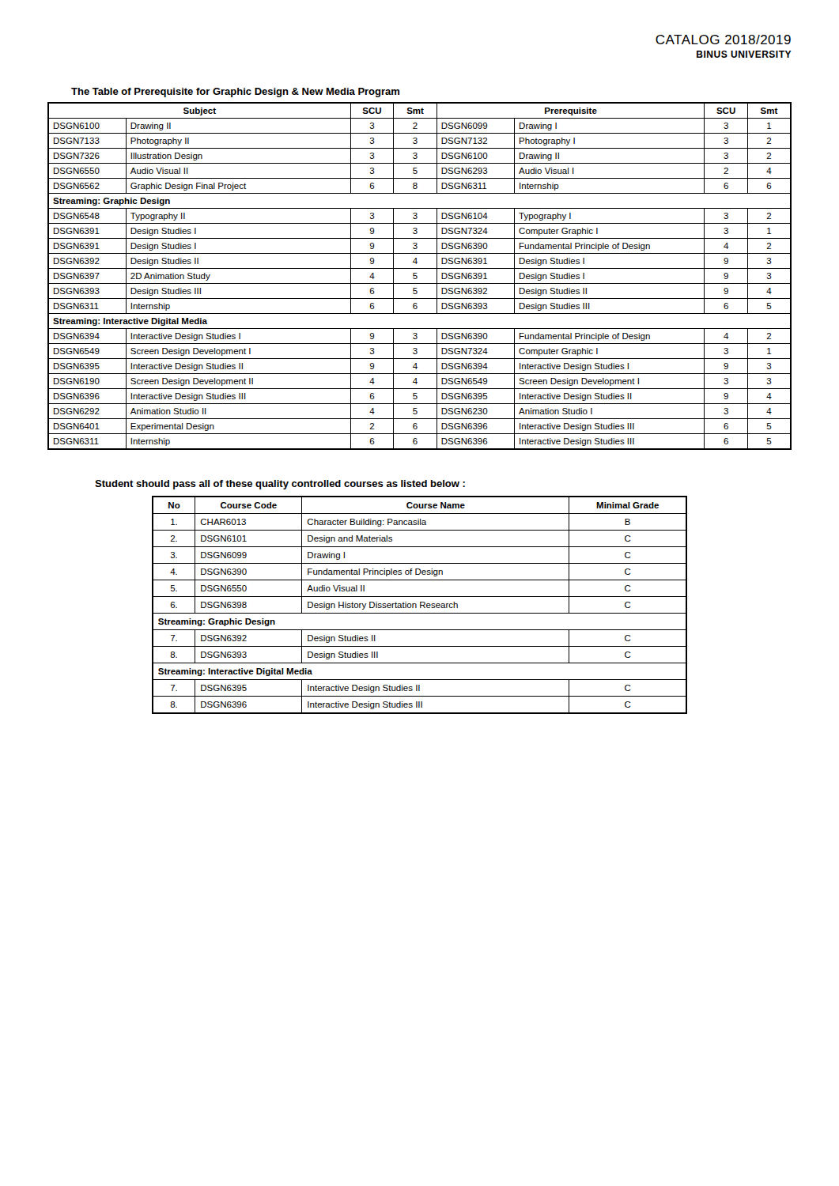CATALOG 2018/2019
BINUS UNIVERSITY
The Table of Prerequisite for Graphic Design & New Media Program
| Subject | SCU | Smt | Prerequisite | SCU | Smt |
| --- | --- | --- | --- | --- | --- |
| DSGN6100 | Drawing II | 3 | 2 | DSGN6099 | Drawing I | 3 | 1 |
| DSGN7133 | Photography II | 3 | 3 | DSGN7132 | Photography I | 3 | 2 |
| DSGN7326 | Illustration Design | 3 | 3 | DSGN6100 | Drawing II | 3 | 2 |
| DSGN6550 | Audio Visual II | 3 | 5 | DSGN6293 | Audio Visual I | 2 | 4 |
| DSGN6562 | Graphic Design Final Project | 6 | 8 | DSGN6311 | Internship | 6 | 6 |
| Streaming: Graphic Design |
| DSGN6548 | Typography II | 3 | 3 | DSGN6104 | Typography I | 3 | 2 |
| DSGN6391 | Design Studies I | 9 | 3 | DSGN7324 | Computer Graphic I | 3 | 1 |
| DSGN6391 | Design Studies I | 9 | 3 | DSGN6390 | Fundamental Principle of Design | 4 | 2 |
| DSGN6392 | Design Studies II | 9 | 4 | DSGN6391 | Design Studies I | 9 | 3 |
| DSGN6397 | 2D Animation Study | 4 | 5 | DSGN6391 | Design Studies I | 9 | 3 |
| DSGN6393 | Design Studies III | 6 | 5 | DSGN6392 | Design Studies II | 9 | 4 |
| DSGN6311 | Internship | 6 | 6 | DSGN6393 | Design Studies III | 6 | 5 |
| Streaming: Interactive Digital Media |
| DSGN6394 | Interactive Design Studies I | 9 | 3 | DSGN6390 | Fundamental Principle of Design | 4 | 2 |
| DSGN6549 | Screen Design Development I | 3 | 3 | DSGN7324 | Computer Graphic I | 3 | 1 |
| DSGN6395 | Interactive Design Studies II | 9 | 4 | DSGN6394 | Interactive Design Studies I | 9 | 3 |
| DSGN6190 | Screen Design Development II | 4 | 4 | DSGN6549 | Screen Design Development I | 3 | 3 |
| DSGN6396 | Interactive Design Studies III | 6 | 5 | DSGN6395 | Interactive Design Studies II | 9 | 4 |
| DSGN6292 | Animation Studio II | 4 | 5 | DSGN6230 | Animation Studio I | 3 | 4 |
| DSGN6401 | Experimental Design | 2 | 6 | DSGN6396 | Interactive Design Studies III | 6 | 5 |
| DSGN6311 | Internship | 6 | 6 | DSGN6396 | Interactive Design Studies III | 6 | 5 |
Student should pass all of these quality controlled courses as listed below :
| No | Course Code | Course Name | Minimal Grade |
| --- | --- | --- | --- |
| 1. | CHAR6013 | Character Building: Pancasila | B |
| 2. | DSGN6101 | Design and Materials | C |
| 3. | DSGN6099 | Drawing I | C |
| 4. | DSGN6390 | Fundamental Principles of Design | C |
| 5. | DSGN6550 | Audio Visual II | C |
| 6. | DSGN6398 | Design History Dissertation Research | C |
| Streaming: Graphic Design |
| 7. | DSGN6392 | Design Studies II | C |
| 8. | DSGN6393 | Design Studies III | C |
| Streaming: Interactive Digital Media |
| 7. | DSGN6395 | Interactive Design Studies II | C |
| 8. | DSGN6396 | Interactive Design Studies III | C |